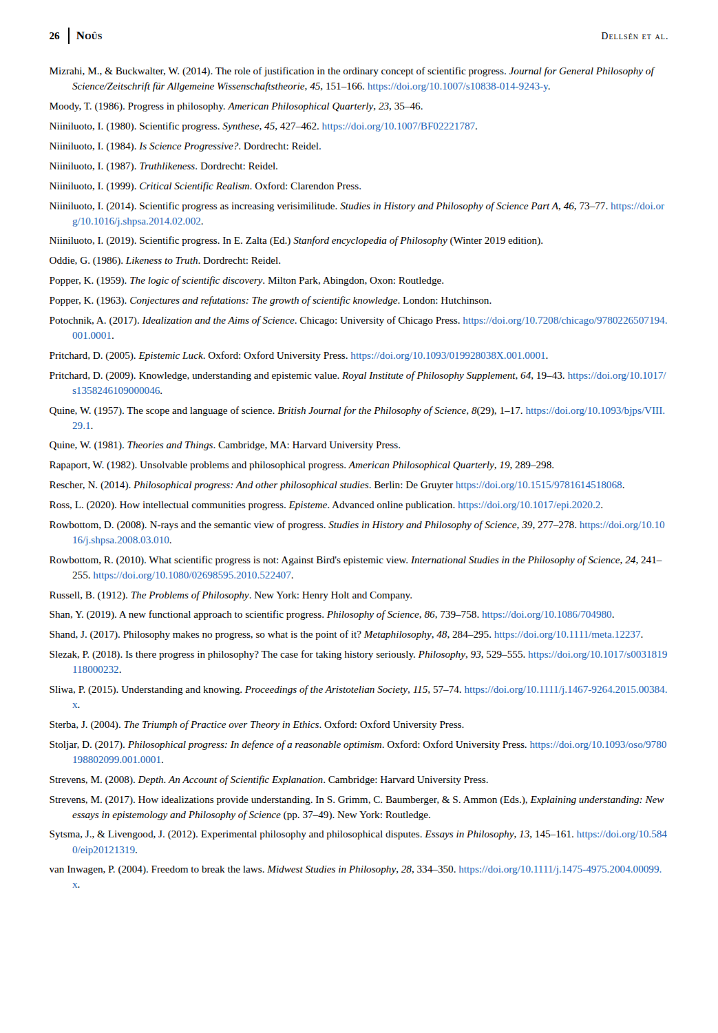26 Noûs Dellsén et al.
Mizrahi, M., & Buckwalter, W. (2014). The role of justification in the ordinary concept of scientific progress. Journal for General Philosophy of Science/Zeitschrift für Allgemeine Wissenschaftstheorie, 45, 151–166. https://doi.org/10.1007/s10838-014-9243-y.
Moody, T. (1986). Progress in philosophy. American Philosophical Quarterly, 23, 35–46.
Niiniluoto, I. (1980). Scientific progress. Synthese, 45, 427–462. https://doi.org/10.1007/BF02221787.
Niiniluoto, I. (1984). Is Science Progressive?. Dordrecht: Reidel.
Niiniluoto, I. (1987). Truthlikeness. Dordrecht: Reidel.
Niiniluoto, I. (1999). Critical Scientific Realism. Oxford: Clarendon Press.
Niiniluoto, I. (2014). Scientific progress as increasing verisimilitude. Studies in History and Philosophy of Science Part A, 46, 73–77. https://doi.org/10.1016/j.shpsa.2014.02.002.
Niiniluoto, I. (2019). Scientific progress. In E. Zalta (Ed.) Stanford encyclopedia of Philosophy (Winter 2019 edition).
Oddie, G. (1986). Likeness to Truth. Dordrecht: Reidel.
Popper, K. (1959). The logic of scientific discovery. Milton Park, Abingdon, Oxon: Routledge.
Popper, K. (1963). Conjectures and refutations: The growth of scientific knowledge. London: Hutchinson.
Potochnik, A. (2017). Idealization and the Aims of Science. Chicago: University of Chicago Press. https://doi.org/10.7208/chicago/9780226507194.001.0001.
Pritchard, D. (2005). Epistemic Luck. Oxford: Oxford University Press. https://doi.org/10.1093/019928038X.001.0001.
Pritchard, D. (2009). Knowledge, understanding and epistemic value. Royal Institute of Philosophy Supplement, 64, 19–43. https://doi.org/10.1017/s1358246109000046.
Quine, W. (1957). The scope and language of science. British Journal for the Philosophy of Science, 8(29), 1–17. https://doi.org/10.1093/bjps/VIII.29.1.
Quine, W. (1981). Theories and Things. Cambridge, MA: Harvard University Press.
Rapaport, W. (1982). Unsolvable problems and philosophical progress. American Philosophical Quarterly, 19, 289–298.
Rescher, N. (2014). Philosophical progress: And other philosophical studies. Berlin: De Gruyter https://doi.org/10.1515/9781614518068.
Ross, L. (2020). How intellectual communities progress. Episteme. Advanced online publication. https://doi.org/10.1017/epi.2020.2.
Rowbottom, D. (2008). N-rays and the semantic view of progress. Studies in History and Philosophy of Science, 39, 277–278. https://doi.org/10.1016/j.shpsa.2008.03.010.
Rowbottom, R. (2010). What scientific progress is not: Against Bird's epistemic view. International Studies in the Philosophy of Science, 24, 241–255. https://doi.org/10.1080/02698595.2010.522407.
Russell, B. (1912). The Problems of Philosophy. New York: Henry Holt and Company.
Shan, Y. (2019). A new functional approach to scientific progress. Philosophy of Science, 86, 739–758. https://doi.org/10.1086/704980.
Shand, J. (2017). Philosophy makes no progress, so what is the point of it? Metaphilosophy, 48, 284–295. https://doi.org/10.1111/meta.12237.
Slezak, P. (2018). Is there progress in philosophy? The case for taking history seriously. Philosophy, 93, 529–555. https://doi.org/10.1017/s0031819118000232.
Sliwa, P. (2015). Understanding and knowing. Proceedings of the Aristotelian Society, 115, 57–74. https://doi.org/10.1111/j.1467-9264.2015.00384.x.
Sterba, J. (2004). The Triumph of Practice over Theory in Ethics. Oxford: Oxford University Press.
Stoljar, D. (2017). Philosophical progress: In defence of a reasonable optimism. Oxford: Oxford University Press. https://doi.org/10.1093/oso/9780198802099.001.0001.
Strevens, M. (2008). Depth. An Account of Scientific Explanation. Cambridge: Harvard University Press.
Strevens, M. (2017). How idealizations provide understanding. In S. Grimm, C. Baumberger, & S. Ammon (Eds.), Explaining understanding: New essays in epistemology and Philosophy of Science (pp. 37–49). New York: Routledge.
Sytsma, J., & Livengood, J. (2012). Experimental philosophy and philosophical disputes. Essays in Philosophy, 13, 145–161. https://doi.org/10.5840/eip20121319.
van Inwagen, P. (2004). Freedom to break the laws. Midwest Studies in Philosophy, 28, 334–350. https://doi.org/10.1111/j.1475-4975.2004.00099.x.